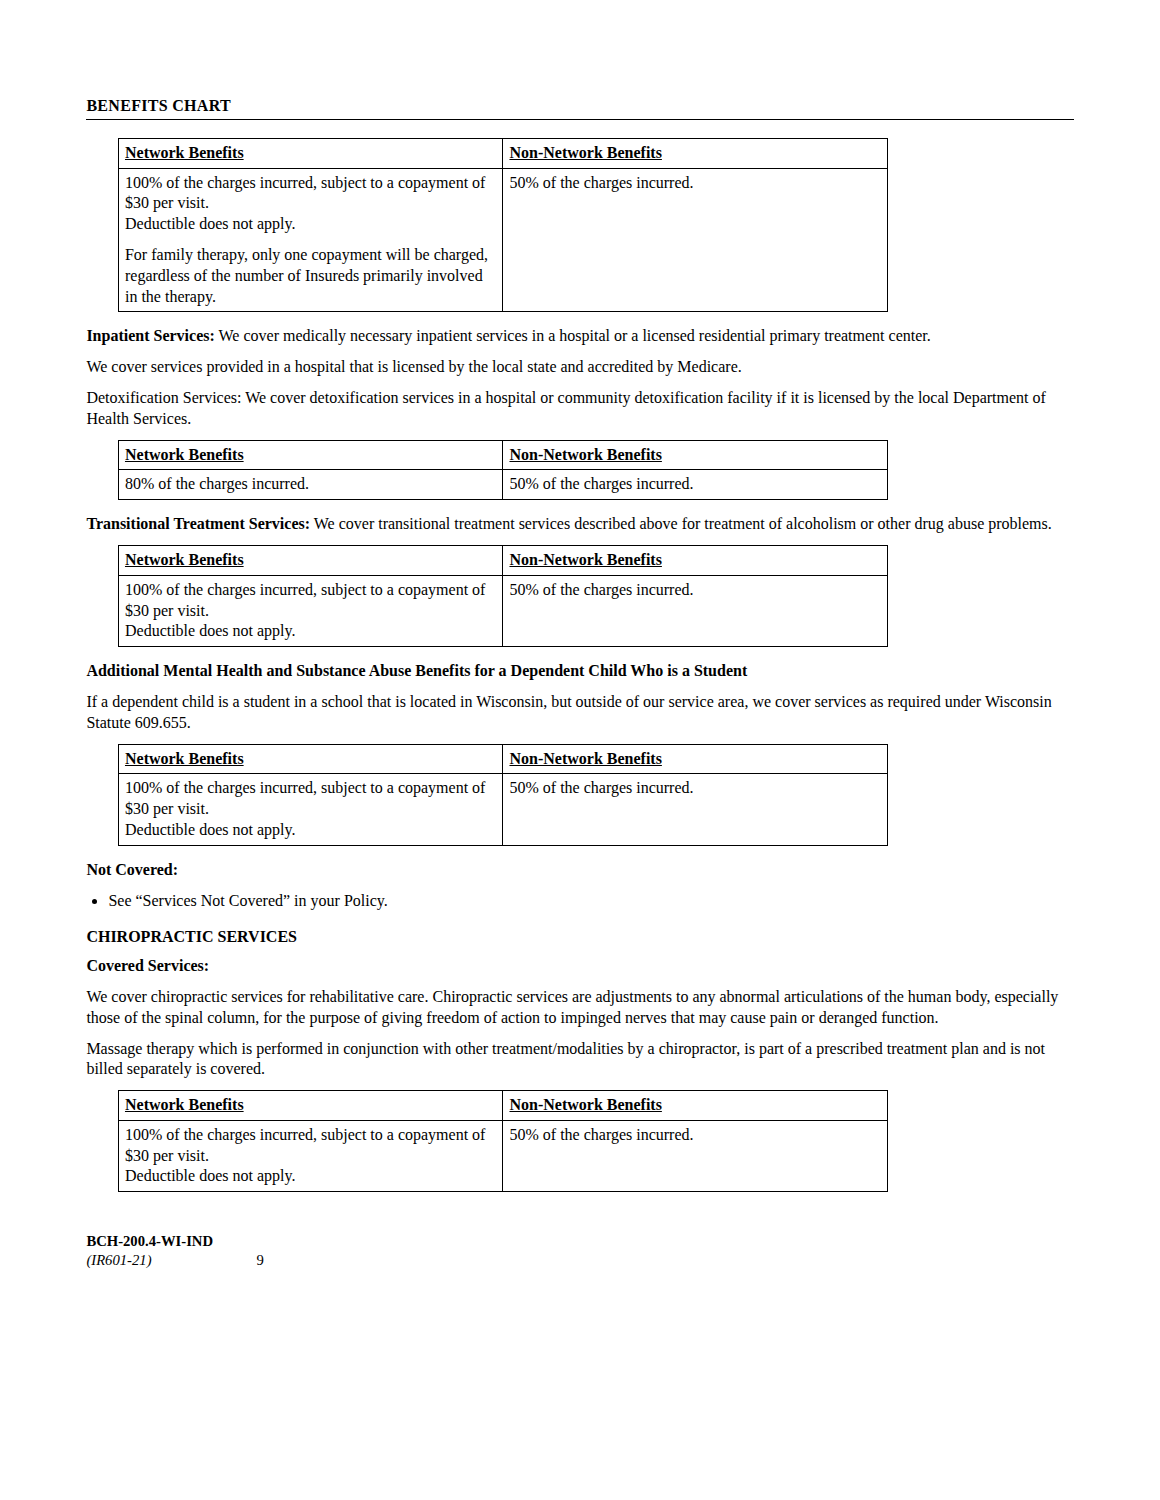BENEFITS CHART
| Network Benefits | Non-Network Benefits |
| 100% of the charges incurred, subject to a copayment of $30 per visit. Deductible does not apply. For family therapy, only one copayment will be charged, regardless of the number of Insureds primarily involved in the therapy. | 50% of the charges incurred. |
Inpatient Services: We cover medically necessary inpatient services in a hospital or a licensed residential primary treatment center.
We cover services provided in a hospital that is licensed by the local state and accredited by Medicare.
Detoxification Services: We cover detoxification services in a hospital or community detoxification facility if it is licensed by the local Department of Health Services.
| Network Benefits | Non-Network Benefits |
| 80% of the charges incurred. | 50% of the charges incurred. |
Transitional Treatment Services: We cover transitional treatment services described above for treatment of alcoholism or other drug abuse problems.
| Network Benefits | Non-Network Benefits |
| 100% of the charges incurred, subject to a copayment of $30 per visit. Deductible does not apply. | 50% of the charges incurred. |
Additional Mental Health and Substance Abuse Benefits for a Dependent Child Who is a Student
If a dependent child is a student in a school that is located in Wisconsin, but outside of our service area, we cover services as required under Wisconsin Statute 609.655.
| Network Benefits | Non-Network Benefits |
| 100% of the charges incurred, subject to a copayment of $30 per visit. Deductible does not apply. | 50% of the charges incurred. |
Not Covered:
See “Services Not Covered” in your Policy.
CHIROPRACTIC SERVICES
Covered Services:
We cover chiropractic services for rehabilitative care. Chiropractic services are adjustments to any abnormal articulations of the human body, especially those of the spinal column, for the purpose of giving freedom of action to impinged nerves that may cause pain or deranged function.
Massage therapy which is performed in conjunction with other treatment/modalities by a chiropractor, is part of a prescribed treatment plan and is not billed separately is covered.
| Network Benefits | Non-Network Benefits |
| 100% of the charges incurred, subject to a copayment of $30 per visit. Deductible does not apply. | 50% of the charges incurred. |
BCH-200.4-WI-IND
(IR601-21)9